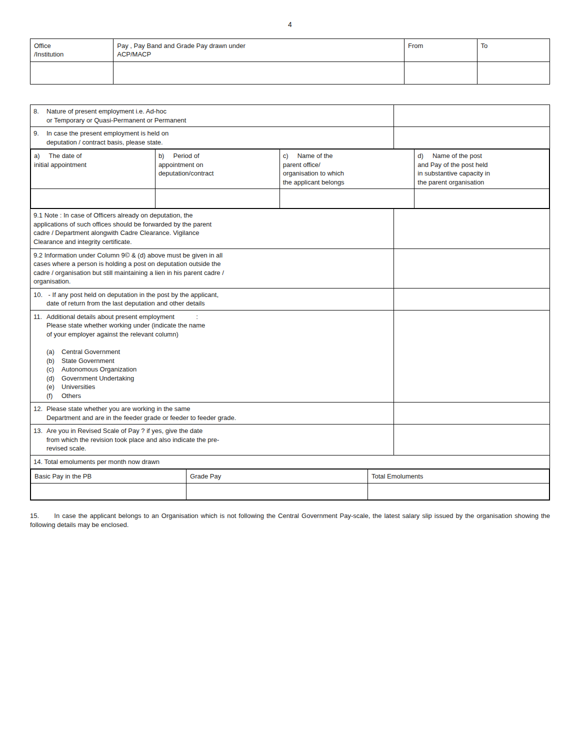4
| Office /Institution | Pay , Pay Band and Grade Pay drawn under ACP/MACP | From | To |
| 8. Nature of present employment i.e. Ad-hoc or Temporary or Quasi-Permanent or Permanent | |
| 9. In case the present employment is held on deputation / contract basis, please state. | |
| / a) The date of initial appointment / b) Period of appointment on deputation/contract / c) Name of the parent office/ organisation to which the applicant belongs / d) Name of the post and Pay of the post held in substantive capacity in the parent organisation / |
| 9.1 Note : In case of Officers already on deputation, the applications of such offices should be forwarded by the parent cadre / Department alongwith Cadre Clearance. Vigilance Clearance and integrity certificate. | |
| 9.2 Information under Column 9© & (d) above must be given in all cases where a person is holding a post on deputation outside the cadre / organisation but still maintaining a lien in his parent cadre / organisation. | |
| 10. - If any post held on deputation in the post by the applicant, date of return from the last deputation and other details | |
| 11. Additional details about present employment : Please state whether working under (indicate the name of your employer against the relevant column) (a) Central Government (b) State Government (c) Autonomous Organization (d) Government Undertaking (e) Universities (f) Others | |
| 12. Please state whether you are working in the same Department and are in the feeder grade or feeder to feeder grade. | |
| 13. Are you in Revised Scale of Pay ? if yes, give the date from which the revision took place and also indicate the pre- revised scale. | |
| 14. Total emoluments per month now drawn |
| / Basic Pay in the PB / Grade Pay / Total Emoluments / |
15. In case the applicant belongs to an Organisation which is not following the Central Government Pay-scale, the latest salary slip issued by the organisation showing the following details may be enclosed.